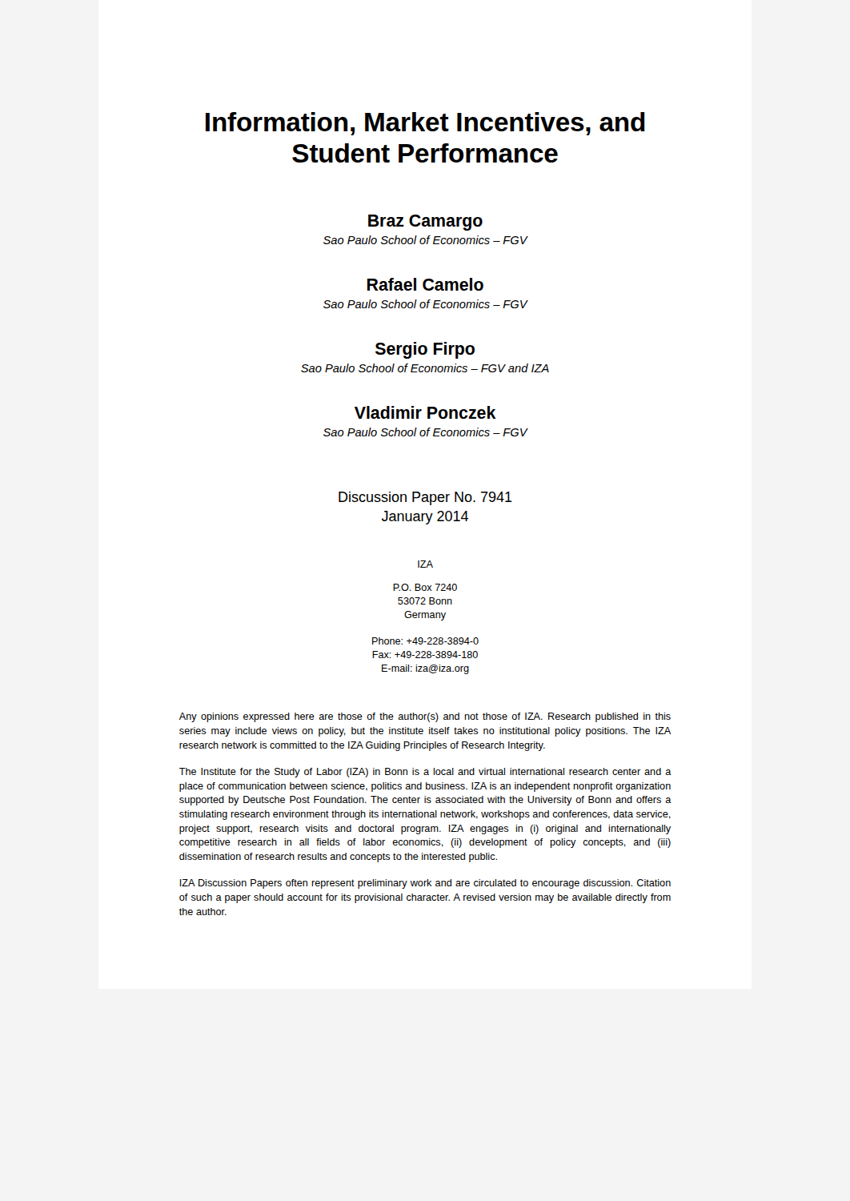Information, Market Incentives, and
Student Performance
Braz Camargo
Sao Paulo School of Economics – FGV
Rafael Camelo
Sao Paulo School of Economics – FGV
Sergio Firpo
Sao Paulo School of Economics – FGV and IZA
Vladimir Ponczek
Sao Paulo School of Economics – FGV
Discussion Paper No. 7941
January 2014
IZA
P.O. Box 7240
53072 Bonn
Germany
Phone: +49-228-3894-0
Fax: +49-228-3894-180
E-mail: iza@iza.org
Any opinions expressed here are those of the author(s) and not those of IZA. Research published in this series may include views on policy, but the institute itself takes no institutional policy positions. The IZA research network is committed to the IZA Guiding Principles of Research Integrity.
The Institute for the Study of Labor (IZA) in Bonn is a local and virtual international research center and a place of communication between science, politics and business. IZA is an independent nonprofit organization supported by Deutsche Post Foundation. The center is associated with the University of Bonn and offers a stimulating research environment through its international network, workshops and conferences, data service, project support, research visits and doctoral program. IZA engages in (i) original and internationally competitive research in all fields of labor economics, (ii) development of policy concepts, and (iii) dissemination of research results and concepts to the interested public.
IZA Discussion Papers often represent preliminary work and are circulated to encourage discussion. Citation of such a paper should account for its provisional character. A revised version may be available directly from the author.